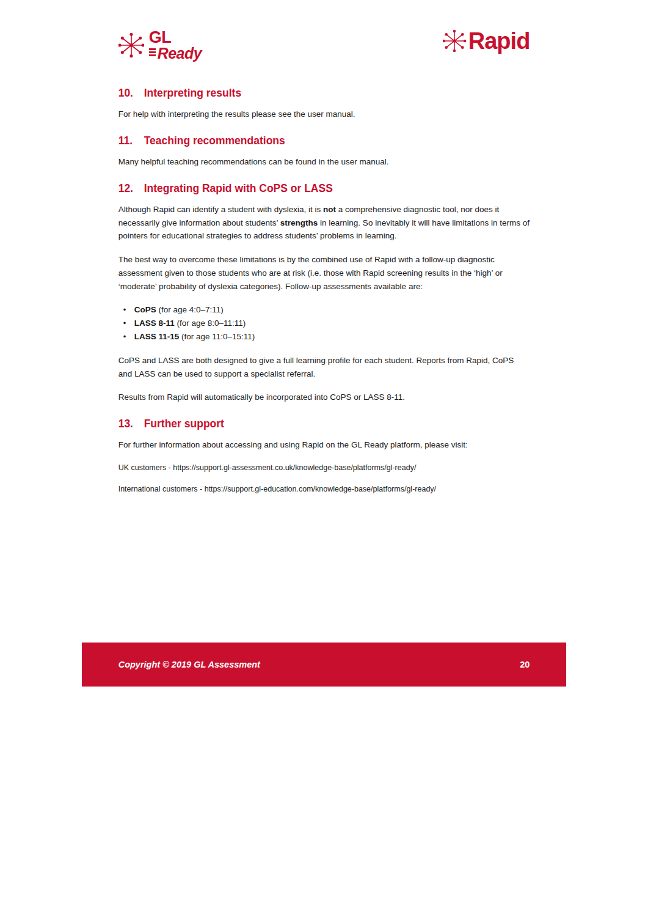GL Ready
Rapid
10. Interpreting results
For help with interpreting the results please see the user manual.
11. Teaching recommendations
Many helpful teaching recommendations can be found in the user manual.
12. Integrating Rapid with CoPS or LASS
Although Rapid can identify a student with dyslexia, it is not a comprehensive diagnostic tool, nor does it necessarily give information about students’ strengths in learning. So inevitably it will have limitations in terms of pointers for educational strategies to address students’ problems in learning.
The best way to overcome these limitations is by the combined use of Rapid with a follow-up diagnostic assessment given to those students who are at risk (i.e. those with Rapid screening results in the ‘high’ or ‘moderate’ probability of dyslexia categories). Follow-up assessments available are:
CoPS (for age 4:0–7:11)
LASS 8-11 (for age 8:0–11:11)
LASS 11-15 (for age 11:0–15:11)
CoPS and LASS are both designed to give a full learning profile for each student. Reports from Rapid, CoPS and LASS can be used to support a specialist referral.
Results from Rapid will automatically be incorporated into CoPS or LASS 8-11.
13. Further support
For further information about accessing and using Rapid on the GL Ready platform, please visit:
UK customers - https://support.gl-assessment.co.uk/knowledge-base/platforms/gl-ready/
International customers - https://support.gl-education.com/knowledge-base/platforms/gl-ready/
Copyright © 2019 GL Assessment 20